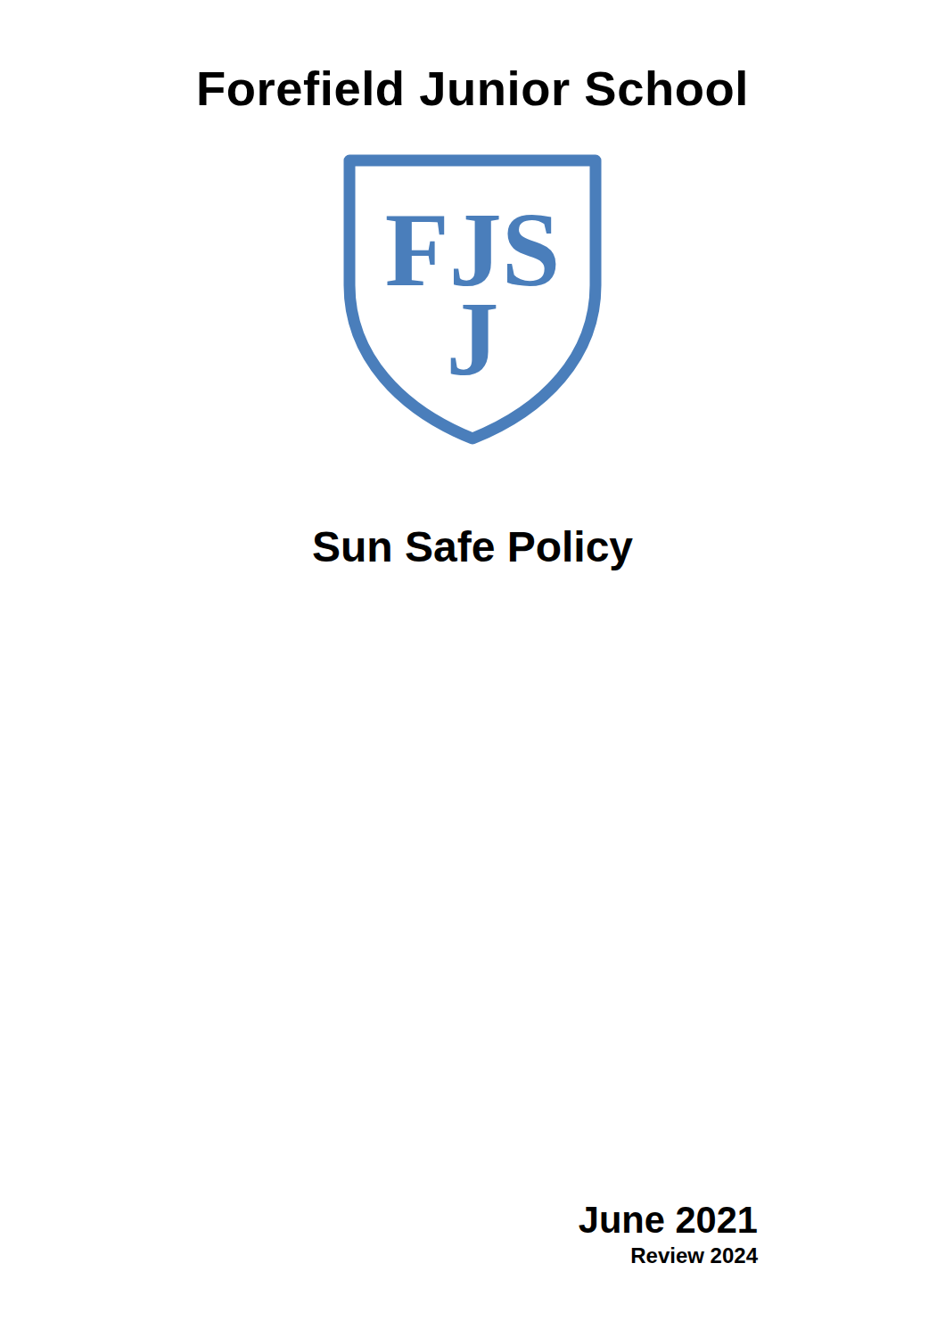Forefield Junior School
FJS J
Sun Safe Policy
June 2021 Review 2024